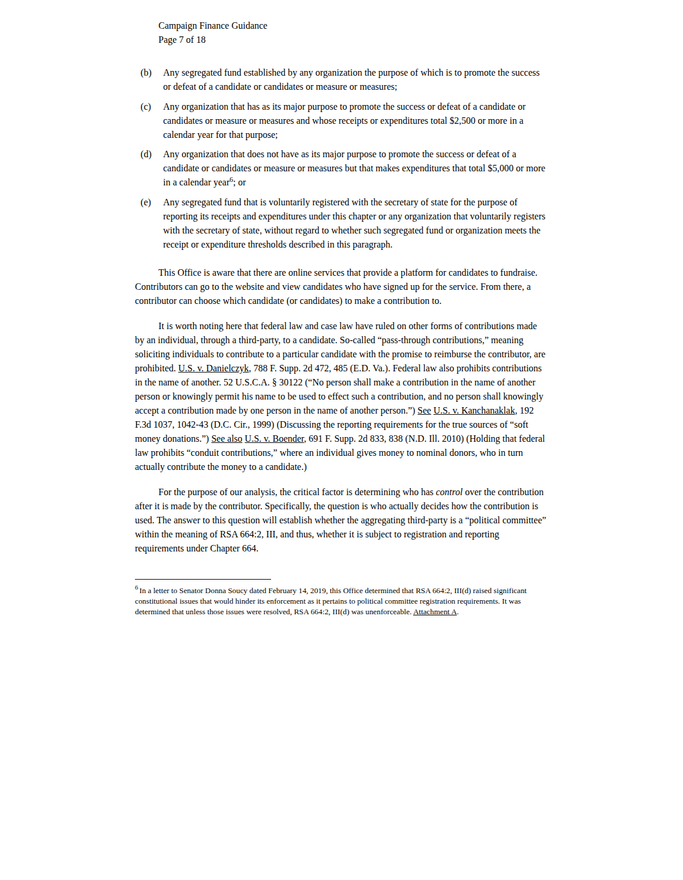Campaign Finance Guidance
Page 7 of 18
(b) Any segregated fund established by any organization the purpose of which is to promote the success or defeat of a candidate or candidates or measure or measures;
(c) Any organization that has as its major purpose to promote the success or defeat of a candidate or candidates or measure or measures and whose receipts or expenditures total $2,500 or more in a calendar year for that purpose;
(d) Any organization that does not have as its major purpose to promote the success or defeat of a candidate or candidates or measure or measures but that makes expenditures that total $5,000 or more in a calendar year6; or
(e) Any segregated fund that is voluntarily registered with the secretary of state for the purpose of reporting its receipts and expenditures under this chapter or any organization that voluntarily registers with the secretary of state, without regard to whether such segregated fund or organization meets the receipt or expenditure thresholds described in this paragraph.
This Office is aware that there are online services that provide a platform for candidates to fundraise. Contributors can go to the website and view candidates who have signed up for the service. From there, a contributor can choose which candidate (or candidates) to make a contribution to.
It is worth noting here that federal law and case law have ruled on other forms of contributions made by an individual, through a third-party, to a candidate. So-called “pass-through contributions,” meaning soliciting individuals to contribute to a particular candidate with the promise to reimburse the contributor, are prohibited. U.S. v. Danielczyk, 788 F. Supp. 2d 472, 485 (E.D. Va.). Federal law also prohibits contributions in the name of another. 52 U.S.C.A. § 30122 (“No person shall make a contribution in the name of another person or knowingly permit his name to be used to effect such a contribution, and no person shall knowingly accept a contribution made by one person in the name of another person.”) See U.S. v. Kanchanaklak, 192 F.3d 1037, 1042-43 (D.C. Cir., 1999) (Discussing the reporting requirements for the true sources of “soft money donations.”) See also U.S. v. Boender, 691 F. Supp. 2d 833, 838 (N.D. Ill. 2010) (Holding that federal law prohibits “conduit contributions,” where an individual gives money to nominal donors, who in turn actually contribute the money to a candidate.)
For the purpose of our analysis, the critical factor is determining who has control over the contribution after it is made by the contributor. Specifically, the question is who actually decides how the contribution is used. The answer to this question will establish whether the aggregating third-party is a “political committee” within the meaning of RSA 664:2, III, and thus, whether it is subject to registration and reporting requirements under Chapter 664.
6 In a letter to Senator Donna Soucy dated February 14, 2019, this Office determined that RSA 664:2, III(d) raised significant constitutional issues that would hinder its enforcement as it pertains to political committee registration requirements. It was determined that unless those issues were resolved, RSA 664:2, III(d) was unenforceable. Attachment A.